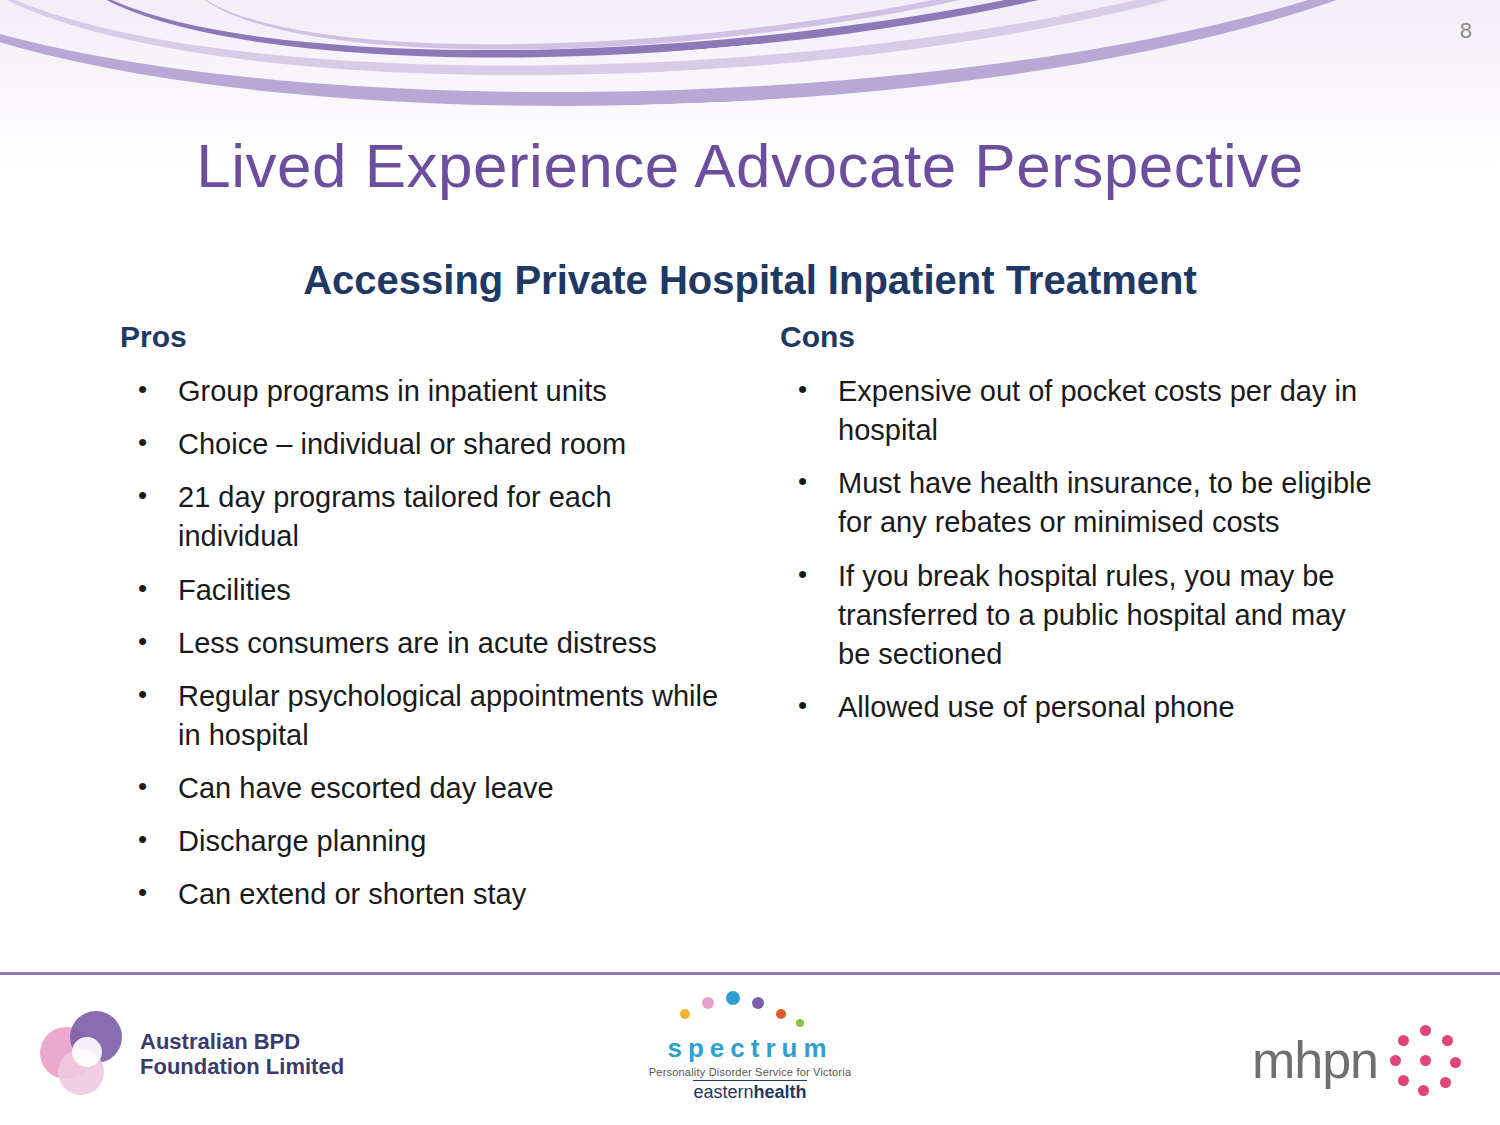8
Lived Experience Advocate Perspective
Accessing Private Hospital Inpatient Treatment
Pros
Group programs in inpatient units
Choice – individual or shared room
21 day programs tailored for each individual
Facilities
Less consumers are in acute distress
Regular psychological appointments while in hospital
Can have escorted day leave
Discharge planning
Can extend or shorten stay
Cons
Expensive out of pocket costs per day in hospital
Must have health insurance, to be eligible for any rebates or minimised costs
If you break hospital rules, you may be transferred to a public hospital and may be sectioned
Allowed use of personal phone
Australian BPD
Foundation Limited
spectrum
Personality Disorder Service for Victoria
easternhealth
mhpn